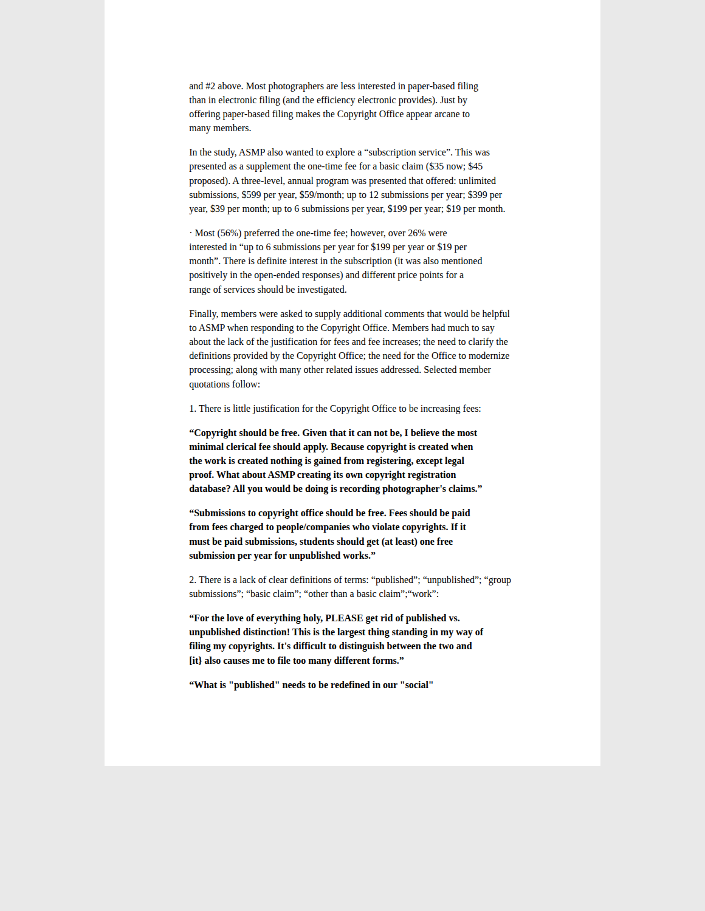and #2 above. Most photographers are less interested in paper‑based filing than in electronic filing (and the efficiency electronic provides). Just by offering paper‑based filing makes the Copyright Office appear arcane to many members.
In the study, ASMP also wanted to explore a “subscription service”. This was presented as a supplement the one‑time fee for a basic claim ($35 now; $45 proposed). A three‑level, annual program was presented that offered: unlimited submissions, $599 per year, $59/month; up to 12 submissions per year; $399 per year, $39 per month; up to 6 submissions per year, $199 per year; $19 per month.
· Most (56%) preferred the one‑time fee; however, over 26% were interested in “up to 6 submissions per year for $199 per year or $19 per month”. There is definite interest in the subscription (it was also mentioned positively in the open‑ended responses) and different price points for a range of services should be investigated.
Finally, members were asked to supply additional comments that would be helpful to ASMP when responding to the Copyright Office. Members had much to say about the lack of the justification for fees and fee increases; the need to clarify the definitions provided by the Copyright Office; the need for the Office to modernize processing; along with many other related issues addressed. Selected member quotations follow:
1. There is little justification for the Copyright Office to be increasing fees:
“Copyright should be free. Given that it can not be, I believe the most minimal clerical fee should apply. Because copyright is created when the work is created nothing is gained from registering, except legal proof. What about ASMP creating its own copyright registration database? All you would be doing is recording photographer's claims.”
“Submissions to copyright office should be free. Fees should be paid from fees charged to people/companies who violate copyrights. If it must be paid submissions, students should get (at least) one free submission per year for unpublished works.”
2. There is a lack of clear definitions of terms: “published”; “unpublished”; “group submissions”; “basic claim”; “other than a basic claim”;“work”:
“For the love of everything holy, PLEASE get rid of published vs. unpublished distinction! This is the largest thing standing in my way of filing my copyrights. It's difficult to distinguish between the two and [it} also causes me to file too many different forms.”
“What is "published" needs to be redefined in our "social"